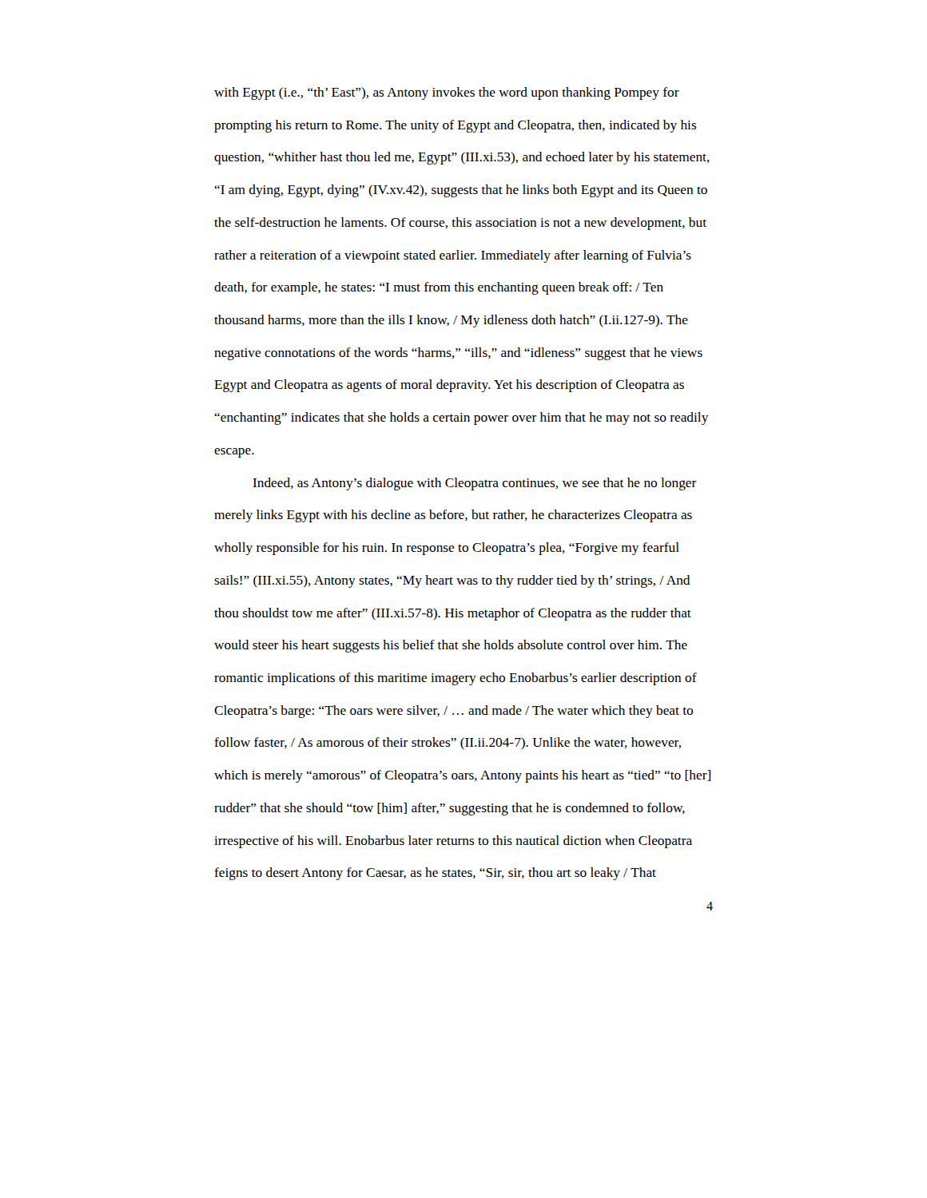with Egypt (i.e., “th’ East”), as Antony invokes the word upon thanking Pompey for prompting his return to Rome. The unity of Egypt and Cleopatra, then, indicated by his question, “whither hast thou led me, Egypt” (III.xi.53), and echoed later by his statement, “I am dying, Egypt, dying” (IV.xv.42), suggests that he links both Egypt and its Queen to the self-destruction he laments. Of course, this association is not a new development, but rather a reiteration of a viewpoint stated earlier. Immediately after learning of Fulvia’s death, for example, he states: “I must from this enchanting queen break off: / Ten thousand harms, more than the ills I know, / My idleness doth hatch” (I.ii.127-9). The negative connotations of the words “harms,” “ills,” and “idleness” suggest that he views Egypt and Cleopatra as agents of moral depravity. Yet his description of Cleopatra as “enchanting” indicates that she holds a certain power over him that he may not so readily escape.
Indeed, as Antony’s dialogue with Cleopatra continues, we see that he no longer merely links Egypt with his decline as before, but rather, he characterizes Cleopatra as wholly responsible for his ruin. In response to Cleopatra’s plea, “Forgive my fearful sails!” (III.xi.55), Antony states, “My heart was to thy rudder tied by th’ strings, / And thou shouldst tow me after” (III.xi.57-8). His metaphor of Cleopatra as the rudder that would steer his heart suggests his belief that she holds absolute control over him. The romantic implications of this maritime imagery echo Enobarbus’s earlier description of Cleopatra’s barge: “The oars were silver, / … and made / The water which they beat to follow faster, / As amorous of their strokes” (II.ii.204-7). Unlike the water, however, which is merely “amorous” of Cleopatra’s oars, Antony paints his heart as “tied” “to [her] rudder” that she should “tow [him] after,” suggesting that he is condemned to follow, irrespective of his will. Enobarbus later returns to this nautical diction when Cleopatra feigns to desert Antony for Caesar, as he states, “Sir, sir, thou art so leaky / That
4